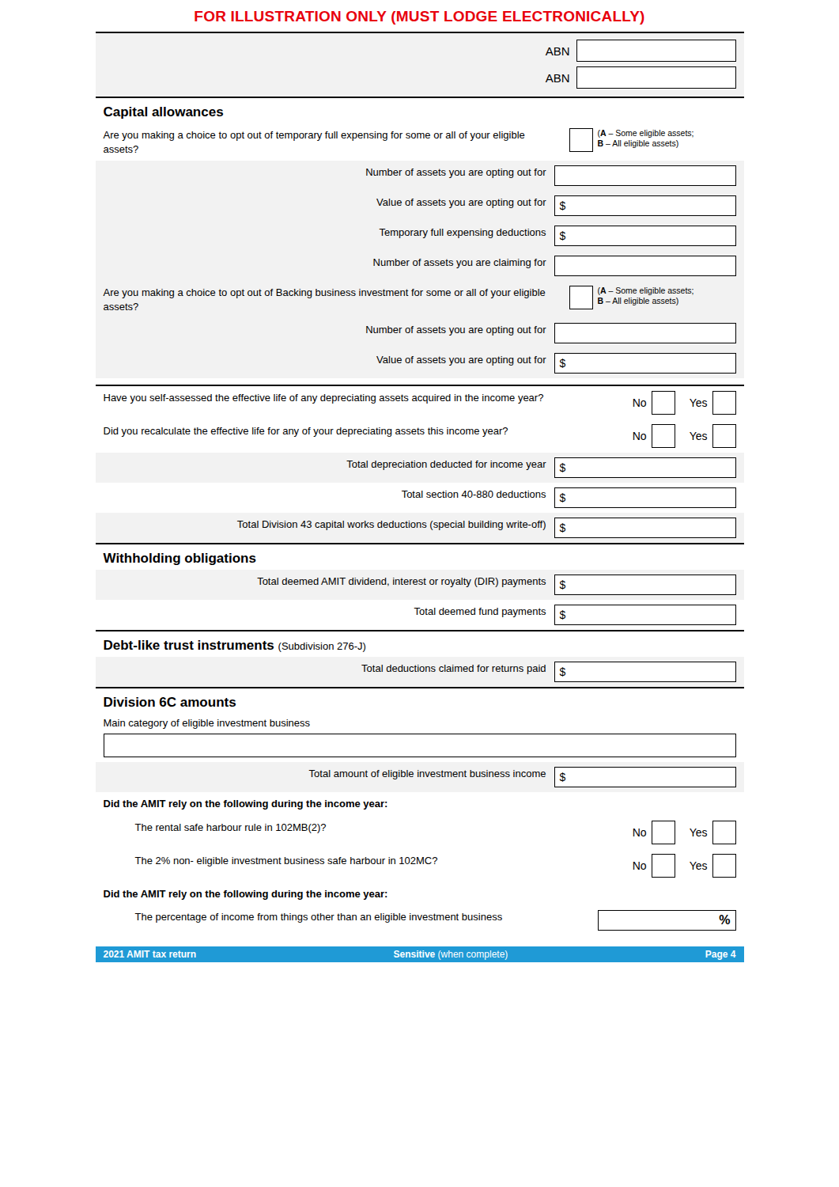FOR ILLUSTRATION ONLY (MUST LODGE ELECTRONICALLY)
ABN
ABN
Capital allowances
Are you making a choice to opt out of temporary full expensing for some or all of your eligible assets?
(A – Some eligible assets;
B – All eligible assets)
Number of assets you are opting out for
Value of assets you are opting out for
$
Temporary full expensing deductions
$
Number of assets you are claiming for
Are you making a choice to opt out of Backing business investment for some or all of your eligible assets?
(A – Some eligible assets;
B – All eligible assets)
Number of assets you are opting out for
Value of assets you are opting out for
$
Have you self-assessed the effective life of any depreciating assets acquired in the income year?
No
Yes
Did you recalculate the effective life for any of your depreciating assets this income year?
No
Yes
Total depreciation deducted for income year
$
Total section 40-880 deductions
$
Total Division 43 capital works deductions (special building write-off)
$
Withholding obligations
Total deemed AMIT dividend, interest or royalty (DIR) payments
$
Total deemed fund payments
$
Debt-like trust instruments (Subdivision 276-J)
Total deductions claimed for returns paid
$
Division 6C amounts
Main category of eligible investment business
Total amount of eligible investment business income
$
Did the AMIT rely on the following during the income year:
The rental safe harbour rule in 102MB(2)?
No
Yes
The 2% non- eligible investment business safe harbour in 102MC?
No
Yes
Did the AMIT rely on the following during the income year:
The percentage of income from things other than an eligible investment business
%
2021 AMIT tax return
Sensitive (when complete)
Page 4